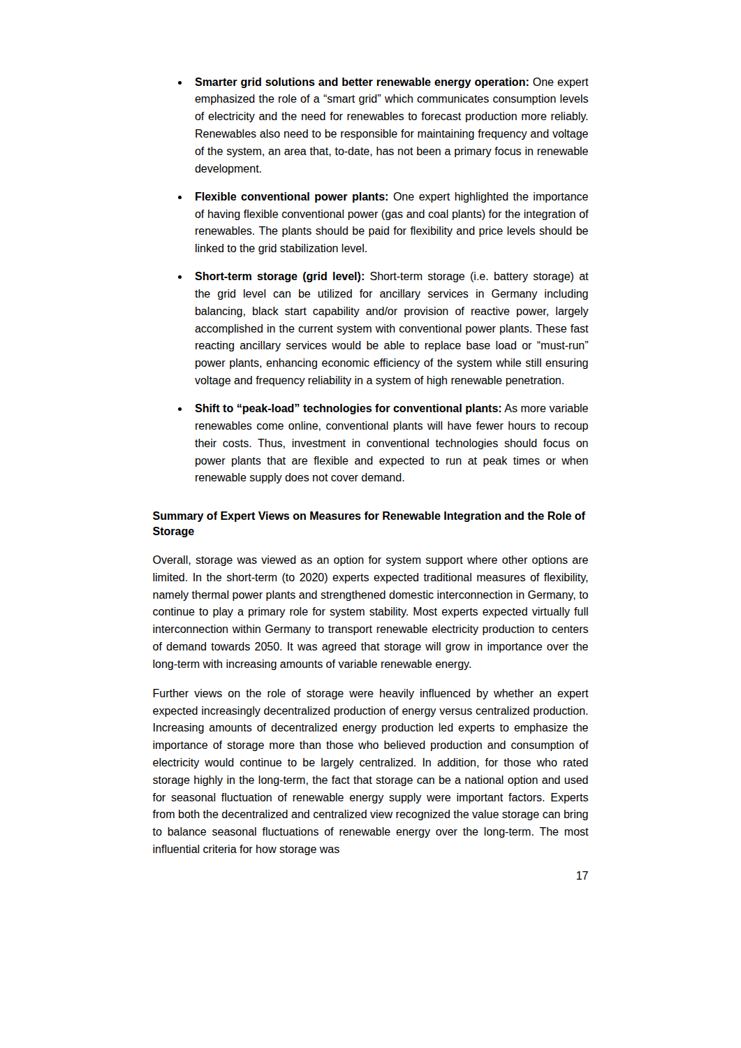Smarter grid solutions and better renewable energy operation: One expert emphasized the role of a “smart grid” which communicates consumption levels of electricity and the need for renewables to forecast production more reliably. Renewables also need to be responsible for maintaining frequency and voltage of the system, an area that, to-date, has not been a primary focus in renewable development.
Flexible conventional power plants: One expert highlighted the importance of having flexible conventional power (gas and coal plants) for the integration of renewables. The plants should be paid for flexibility and price levels should be linked to the grid stabilization level.
Short-term storage (grid level): Short-term storage (i.e. battery storage) at the grid level can be utilized for ancillary services in Germany including balancing, black start capability and/or provision of reactive power, largely accomplished in the current system with conventional power plants. These fast reacting ancillary services would be able to replace base load or “must-run” power plants, enhancing economic efficiency of the system while still ensuring voltage and frequency reliability in a system of high renewable penetration.
Shift to “peak-load” technologies for conventional plants: As more variable renewables come online, conventional plants will have fewer hours to recoup their costs. Thus, investment in conventional technologies should focus on power plants that are flexible and expected to run at peak times or when renewable supply does not cover demand.
Summary of Expert Views on Measures for Renewable Integration and the Role of Storage
Overall, storage was viewed as an option for system support where other options are limited. In the short-term (to 2020) experts expected traditional measures of flexibility, namely thermal power plants and strengthened domestic interconnection in Germany, to continue to play a primary role for system stability. Most experts expected virtually full interconnection within Germany to transport renewable electricity production to centers of demand towards 2050. It was agreed that storage will grow in importance over the long-term with increasing amounts of variable renewable energy.
Further views on the role of storage were heavily influenced by whether an expert expected increasingly decentralized production of energy versus centralized production. Increasing amounts of decentralized energy production led experts to emphasize the importance of storage more than those who believed production and consumption of electricity would continue to be largely centralized. In addition, for those who rated storage highly in the long-term, the fact that storage can be a national option and used for seasonal fluctuation of renewable energy supply were important factors. Experts from both the decentralized and centralized view recognized the value storage can bring to balance seasonal fluctuations of renewable energy over the long-term. The most influential criteria for how storage was
17